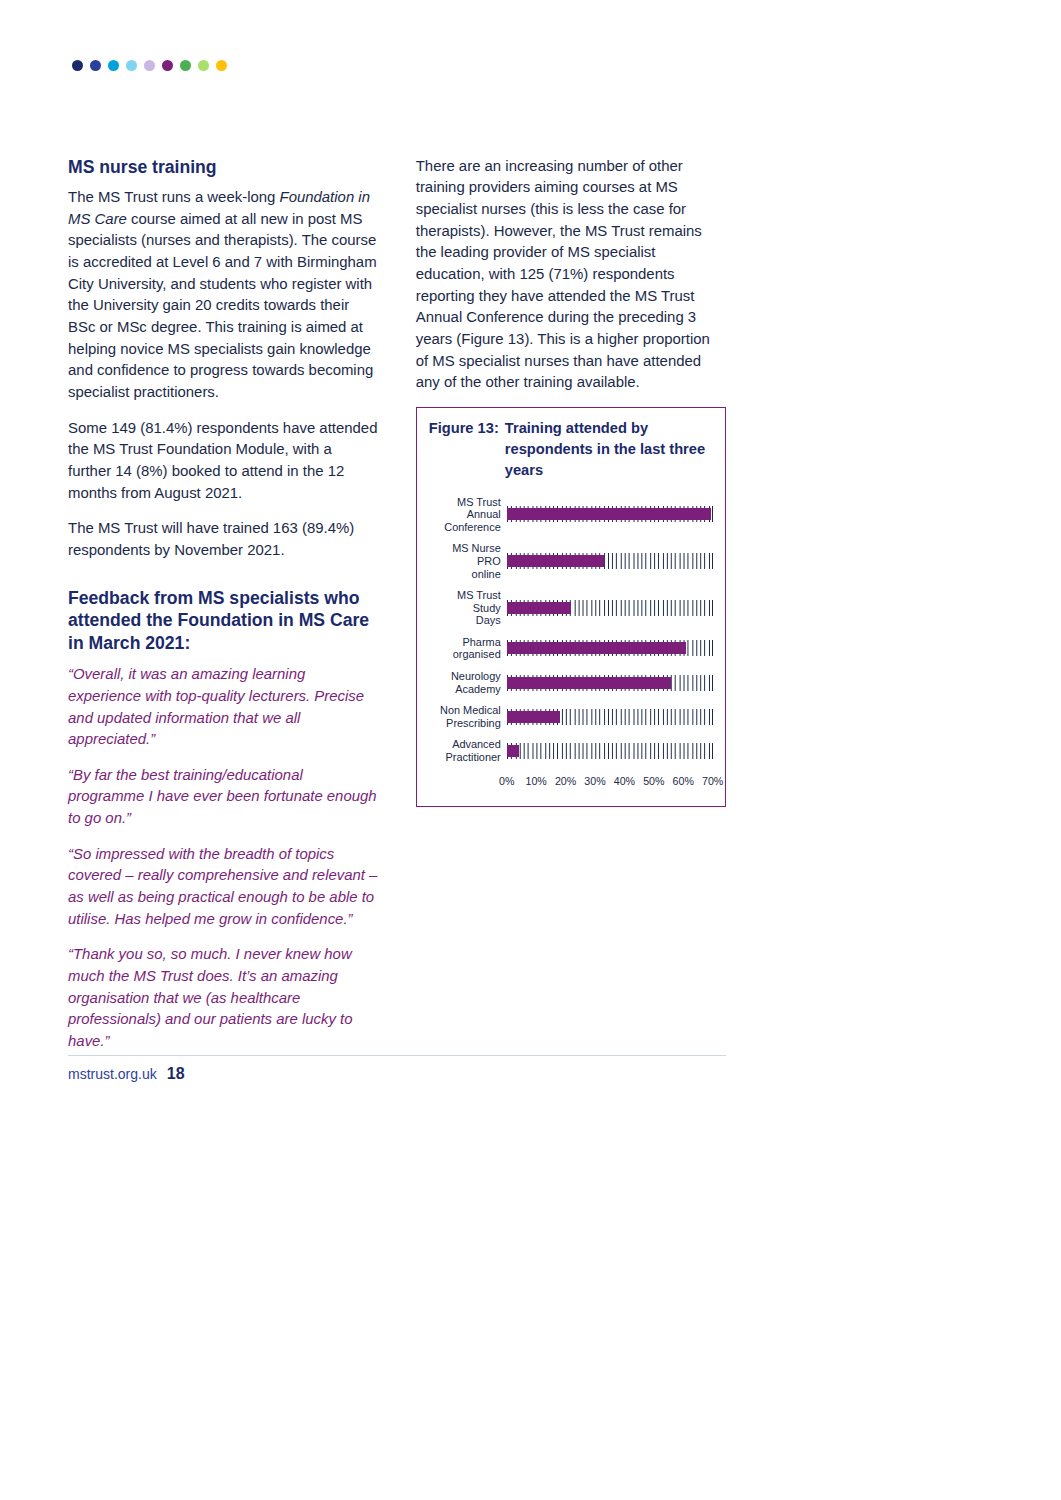MS nurse training
The MS Trust runs a week-long Foundation in MS Care course aimed at all new in post MS specialists (nurses and therapists). The course is accredited at Level 6 and 7 with Birmingham City University, and students who register with the University gain 20 credits towards their BSc or MSc degree. This training is aimed at helping novice MS specialists gain knowledge and confidence to progress towards becoming specialist practitioners.
Some 149 (81.4%) respondents have attended the MS Trust Foundation Module, with a further 14 (8%) booked to attend in the 12 months from August 2021.
The MS Trust will have trained 163 (89.4%) respondents by November 2021.
Feedback from MS specialists who attended the Foundation in MS Care in March 2021:
“Overall, it was an amazing learning experience with top-quality lecturers. Precise and updated information that we all appreciated.”
“By far the best training/educational programme I have ever been fortunate enough to go on.”
“So impressed with the breadth of topics covered – really comprehensive and relevant – as well as being practical enough to be able to utilise. Has helped me grow in confidence.”
“Thank you so, so much. I never knew how much the MS Trust does. It’s an amazing organisation that we (as healthcare professionals) and our patients are lucky to have.”
There are an increasing number of other training providers aiming courses at MS specialist nurses (this is less the case for therapists). However, the MS Trust remains the leading provider of MS specialist education, with 125 (71%) respondents reporting they have attended the MS Trust Annual Conference during the preceding 3 years (Figure 13). This is a higher proportion of MS specialist nurses than have attended any of the other training available.
Figure 13: Training attended by respondents in the last three years
MS Trust Annual
Conference
MS Nurse PRO
online
MS Trust Study
Days
Pharma
organised
Neurology
Academy
Non Medical
Prescribing
Advanced
Practitioner
0% 10% 20% 30% 40% 50% 60% 70%
mstrust.org.uk 18